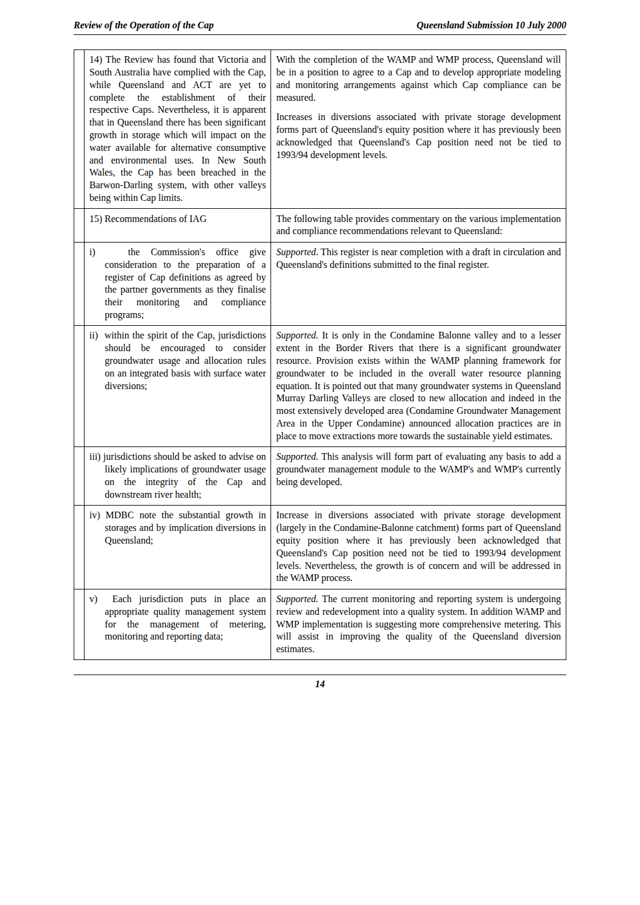Review of the Operation of the Cap Queensland Submission 10 July 2000
| | 14) The Review has found that Victoria and South Australia have complied with the Cap, while Queensland and ACT are yet to complete the establishment of their respective Caps. Nevertheless, it is apparent that in Queensland there has been significant growth in storage which will impact on the water available for alternative consumptive and environmental uses. In New South Wales, the Cap has been breached in the Barwon-Darling system, with other valleys being within Cap limits. | With the completion of the WAMP and WMP process, Queensland will be in a position to agree to a Cap and to develop appropriate modeling and monitoring arrangements against which Cap compliance can be measured. Increases in diversions associated with private storage development forms part of Queensland's equity position where it has previously been acknowledged that Queensland's Cap position need not be tied to 1993/94 development levels. |
| | 15) Recommendations of IAG | The following table provides commentary on the various implementation and compliance recommendations relevant to Queensland: |
| | i) the Commission's office give consideration to the preparation of a register of Cap definitions as agreed by the partner governments as they finalise their monitoring and compliance programs; | Supported . This register is near completion with a draft in circulation and Queensland's definitions submitted to the final register. |
| | ii) within the spirit of the Cap, jurisdictions should be encouraged to consider groundwater usage and allocation rules on an integrated basis with surface water diversions; | Supported. It is only in the Condamine Balonne valley and to a lesser extent in the Border Rivers that there is a significant groundwater resource. Provision exists within the WAMP planning framework for groundwater to be included in the overall water resource planning equation. It is pointed out that many groundwater systems in Queensland Murray Darling Valleys are closed to new allocation and indeed in the most extensively developed area (Condamine Groundwater Management Area in the Upper Condamine) announced allocation practices are in place to move extractions more towards the sustainable yield estimates. |
| | iii) jurisdictions should be asked to advise on likely implications of groundwater usage on the integrity of the Cap and downstream river health; | Supported. This analysis will form part of evaluating any basis to add a groundwater management module to the WAMP's and WMP's currently being developed. |
| | iv) MDBC note the substantial growth in storages and by implication diversions in Queensland; | Increase in diversions associated with private storage development (largely in the Condamine-Balonne catchment) forms part of Queensland equity position where it has previously been acknowledged that Queensland's Cap position need not be tied to 1993/94 development levels. Nevertheless, the growth is of concern and will be addressed in the WAMP process. |
| | v) Each jurisdiction puts in place an appropriate quality management system for the management of metering, monitoring and reporting data; | Supported. The current monitoring and reporting system is undergoing review and redevelopment into a quality system. In addition WAMP and WMP implementation is suggesting more comprehensive metering. This will assist in improving the quality of the Queensland diversion estimates. |
14